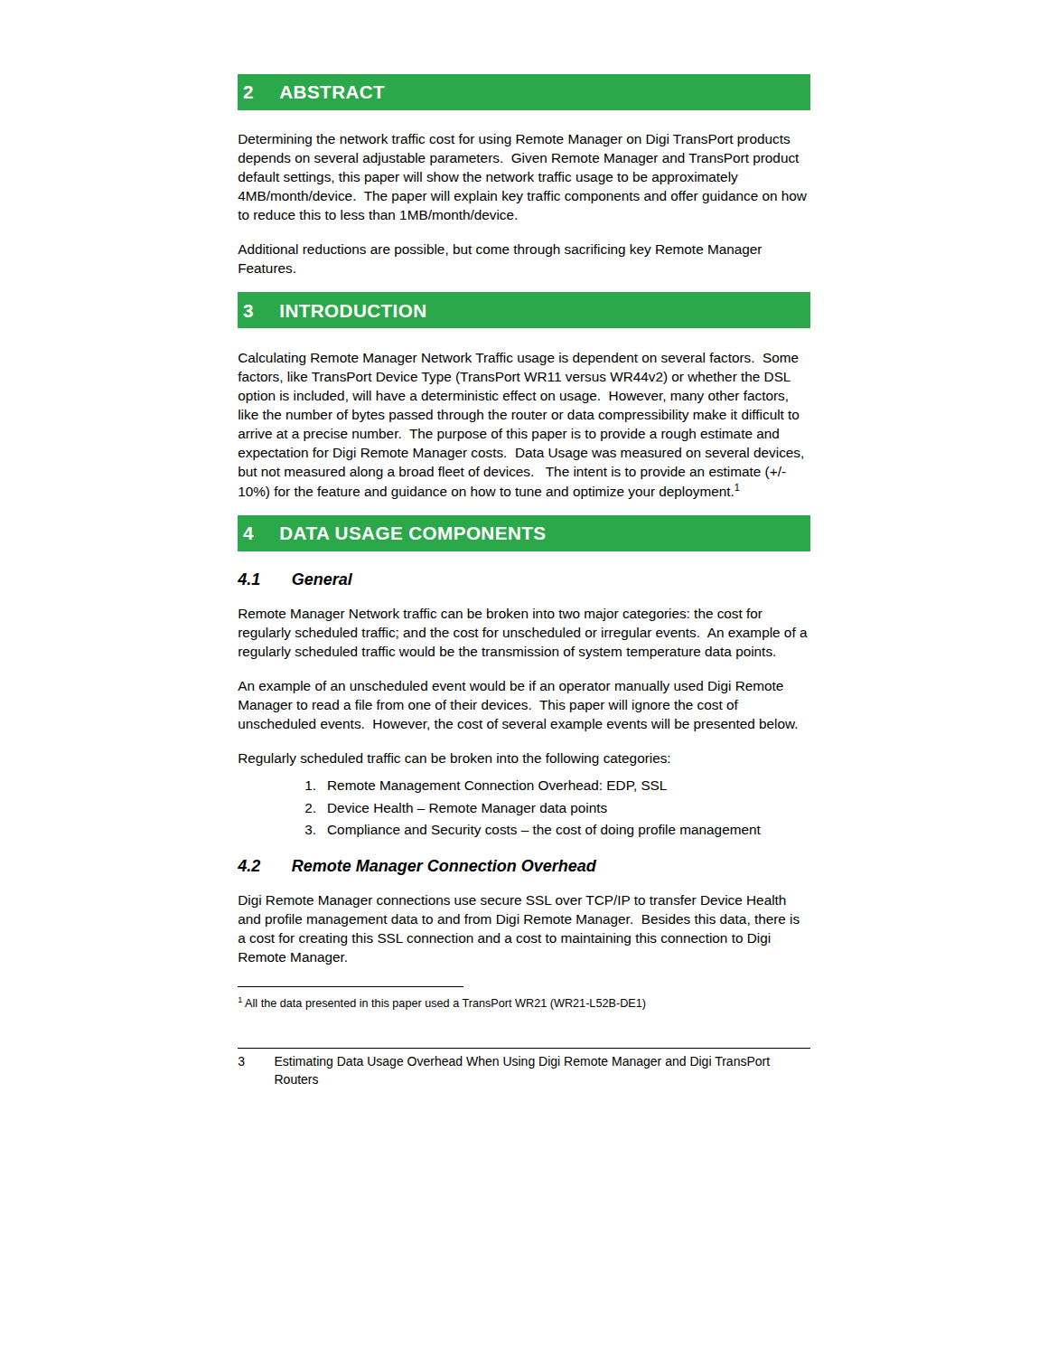2 ABSTRACT
Determining the network traffic cost for using Remote Manager on Digi TransPort products depends on several adjustable parameters. Given Remote Manager and TransPort product default settings, this paper will show the network traffic usage to be approximately 4MB/month/device. The paper will explain key traffic components and offer guidance on how to reduce this to less than 1MB/month/device.
Additional reductions are possible, but come through sacrificing key Remote Manager Features.
3 INTRODUCTION
Calculating Remote Manager Network Traffic usage is dependent on several factors. Some factors, like TransPort Device Type (TransPort WR11 versus WR44v2) or whether the DSL option is included, will have a deterministic effect on usage. However, many other factors, like the number of bytes passed through the router or data compressibility make it difficult to arrive at a precise number. The purpose of this paper is to provide a rough estimate and expectation for Digi Remote Manager costs. Data Usage was measured on several devices, but not measured along a broad fleet of devices. The intent is to provide an estimate (+/- 10%) for the feature and guidance on how to tune and optimize your deployment.1
4 DATA USAGE COMPONENTS
4.1 General
Remote Manager Network traffic can be broken into two major categories: the cost for regularly scheduled traffic; and the cost for unscheduled or irregular events. An example of a regularly scheduled traffic would be the transmission of system temperature data points.
An example of an unscheduled event would be if an operator manually used Digi Remote Manager to read a file from one of their devices. This paper will ignore the cost of unscheduled events. However, the cost of several example events will be presented below.
Regularly scheduled traffic can be broken into the following categories:
Remote Management Connection Overhead: EDP, SSL
Device Health – Remote Manager data points
Compliance and Security costs – the cost of doing profile management
4.2 Remote Manager Connection Overhead
Digi Remote Manager connections use secure SSL over TCP/IP to transfer Device Health and profile management data to and from Digi Remote Manager. Besides this data, there is a cost for creating this SSL connection and a cost to maintaining this connection to Digi Remote Manager.
1 All the data presented in this paper used a TransPort WR21 (WR21-L52B-DE1)
3 Estimating Data Usage Overhead When Using Digi Remote Manager and Digi TransPort Routers